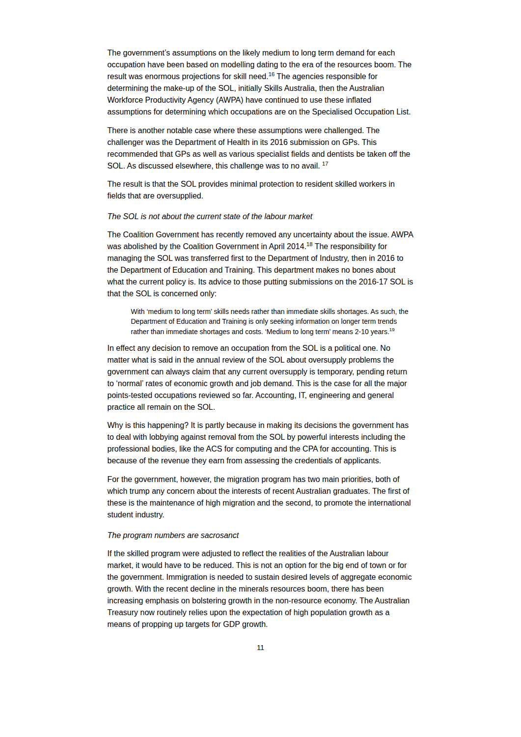The government’s assumptions on the likely medium to long term demand for each occupation have been based on modelling dating to the era of the resources boom. The result was enormous projections for skill need.16 The agencies responsible for determining the make-up of the SOL, initially Skills Australia, then the Australian Workforce Productivity Agency (AWPA) have continued to use these inflated assumptions for determining which occupations are on the Specialised Occupation List.
There is another notable case where these assumptions were challenged. The challenger was the Department of Health in its 2016 submission on GPs. This recommended that GPs as well as various specialist fields and dentists be taken off the SOL. As discussed elsewhere, this challenge was to no avail. 17
The result is that the SOL provides minimal protection to resident skilled workers in fields that are oversupplied.
The SOL is not about the current state of the labour market
The Coalition Government has recently removed any uncertainty about the issue. AWPA was abolished by the Coalition Government in April 2014.18 The responsibility for managing the SOL was transferred first to the Department of Industry, then in 2016 to the Department of Education and Training. This department makes no bones about what the current policy is. Its advice to those putting submissions on the 2016-17 SOL is that the SOL is concerned only:
With ‘medium to long term’ skills needs rather than immediate skills shortages. As such, the Department of Education and Training is only seeking information on longer term trends rather than immediate shortages and costs. ‘Medium to long term’ means 2-10 years.19
In effect any decision to remove an occupation from the SOL is a political one. No matter what is said in the annual review of the SOL about oversupply problems the government can always claim that any current oversupply is temporary, pending return to ‘normal’ rates of economic growth and job demand. This is the case for all the major points-tested occupations reviewed so far. Accounting, IT, engineering and general practice all remain on the SOL.
Why is this happening? It is partly because in making its decisions the government has to deal with lobbying against removal from the SOL by powerful interests including the professional bodies, like the ACS for computing and the CPA for accounting. This is because of the revenue they earn from assessing the credentials of applicants.
For the government, however, the migration program has two main priorities, both of which trump any concern about the interests of recent Australian graduates. The first of these is the maintenance of high migration and the second, to promote the international student industry.
The program numbers are sacrosanct
If the skilled program were adjusted to reflect the realities of the Australian labour market, it would have to be reduced. This is not an option for the big end of town or for the government. Immigration is needed to sustain desired levels of aggregate economic growth. With the recent decline in the minerals resources boom, there has been increasing emphasis on bolstering growth in the non-resource economy. The Australian Treasury now routinely relies upon the expectation of high population growth as a means of propping up targets for GDP growth.
11